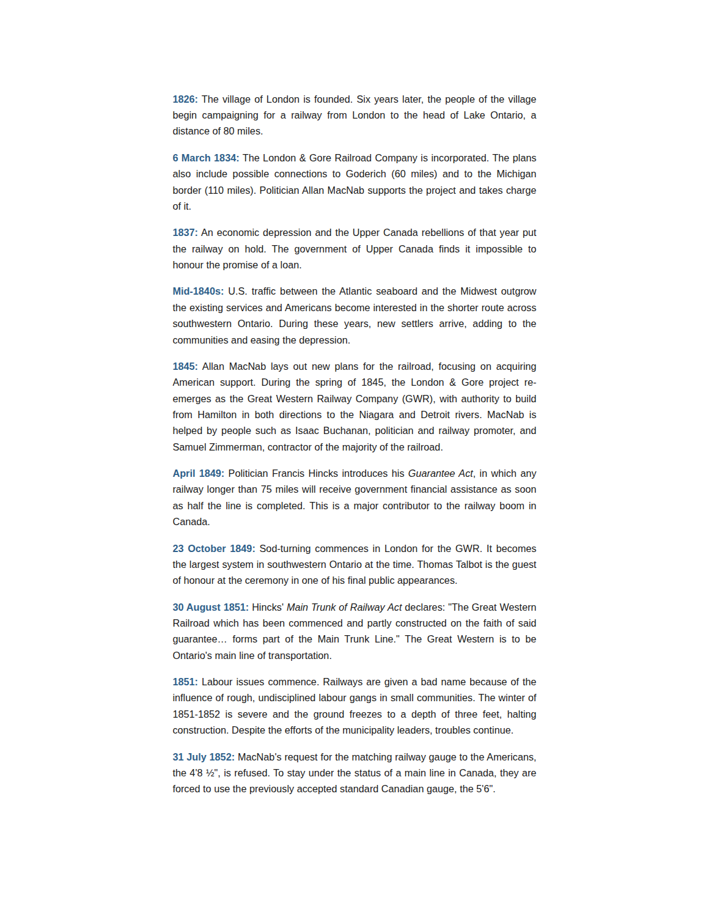1826: The village of London is founded. Six years later, the people of the village begin campaigning for a railway from London to the head of Lake Ontario, a distance of 80 miles.
6 March 1834: The London & Gore Railroad Company is incorporated. The plans also include possible connections to Goderich (60 miles) and to the Michigan border (110 miles). Politician Allan MacNab supports the project and takes charge of it.
1837: An economic depression and the Upper Canada rebellions of that year put the railway on hold. The government of Upper Canada finds it impossible to honour the promise of a loan.
Mid-1840s: U.S. traffic between the Atlantic seaboard and the Midwest outgrow the existing services and Americans become interested in the shorter route across southwestern Ontario. During these years, new settlers arrive, adding to the communities and easing the depression.
1845: Allan MacNab lays out new plans for the railroad, focusing on acquiring American support. During the spring of 1845, the London & Gore project re-emerges as the Great Western Railway Company (GWR), with authority to build from Hamilton in both directions to the Niagara and Detroit rivers. MacNab is helped by people such as Isaac Buchanan, politician and railway promoter, and Samuel Zimmerman, contractor of the majority of the railroad.
April 1849: Politician Francis Hincks introduces his Guarantee Act, in which any railway longer than 75 miles will receive government financial assistance as soon as half the line is completed. This is a major contributor to the railway boom in Canada.
23 October 1849: Sod-turning commences in London for the GWR. It becomes the largest system in southwestern Ontario at the time. Thomas Talbot is the guest of honour at the ceremony in one of his final public appearances.
30 August 1851: Hincks' Main Trunk of Railway Act declares: "The Great Western Railroad which has been commenced and partly constructed on the faith of said guarantee… forms part of the Main Trunk Line." The Great Western is to be Ontario's main line of transportation.
1851: Labour issues commence. Railways are given a bad name because of the influence of rough, undisciplined labour gangs in small communities. The winter of 1851-1852 is severe and the ground freezes to a depth of three feet, halting construction. Despite the efforts of the municipality leaders, troubles continue.
31 July 1852: MacNab's request for the matching railway gauge to the Americans, the 4'8 ½", is refused. To stay under the status of a main line in Canada, they are forced to use the previously accepted standard Canadian gauge, the 5'6".